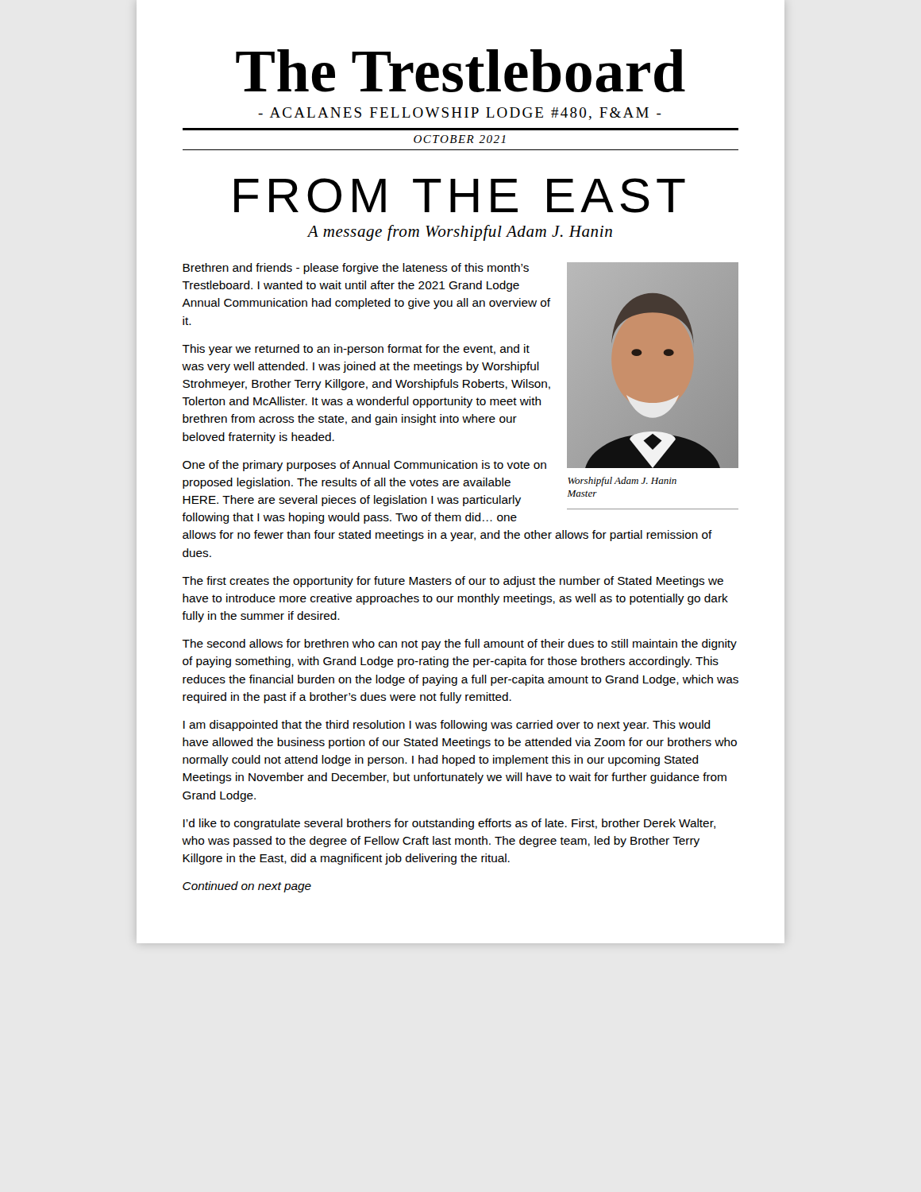The Trestleboard
- Acalanes Fellowship Lodge #480, F&AM -
OCTOBER 2021
FROM THE EAST
A message from Worshipful Adam J. Hanin
Worshipful Adam J. Hanin
Master
Brethren and friends - please forgive the lateness of this month’s Trestleboard. I wanted to wait until after the 2021 Grand Lodge Annual Communication had completed to give you all an overview of it.
This year we returned to an in-person format for the event, and it was very well attended. I was joined at the meetings by Worshipful Strohmeyer, Brother Terry Killgore, and Worshipfuls Roberts, Wilson, Tolerton and McAllister. It was a wonderful opportunity to meet with brethren from across the state, and gain insight into where our beloved fraternity is headed.
One of the primary purposes of Annual Communication is to vote on proposed legislation. The results of all the votes are available HERE. There are several pieces of legislation I was particularly following that I was hoping would pass. Two of them did… one allows for no fewer than four stated meetings in a year, and the other allows for partial remission of dues.
The first creates the opportunity for future Masters of our to adjust the number of Stated Meetings we have to introduce more creative approaches to our monthly meetings, as well as to potentially go dark fully in the summer if desired.
The second allows for brethren who can not pay the full amount of their dues to still maintain the dignity of paying something, with Grand Lodge pro-rating the per-capita for those brothers accordingly. This reduces the financial burden on the lodge of paying a full per-capita amount to Grand Lodge, which was required in the past if a brother’s dues were not fully remitted.
I am disappointed that the third resolution I was following was carried over to next year. This would have allowed the business portion of our Stated Meetings to be attended via Zoom for our brothers who normally could not attend lodge in person. I had hoped to implement this in our upcoming Stated Meetings in November and December, but unfortunately we will have to wait for further guidance from Grand Lodge.
I’d like to congratulate several brothers for outstanding efforts as of late. First, brother Derek Walter, who was passed to the degree of Fellow Craft last month. The degree team, led by Brother Terry Killgore in the East, did a magnificent job delivering the ritual.
Continued on next page